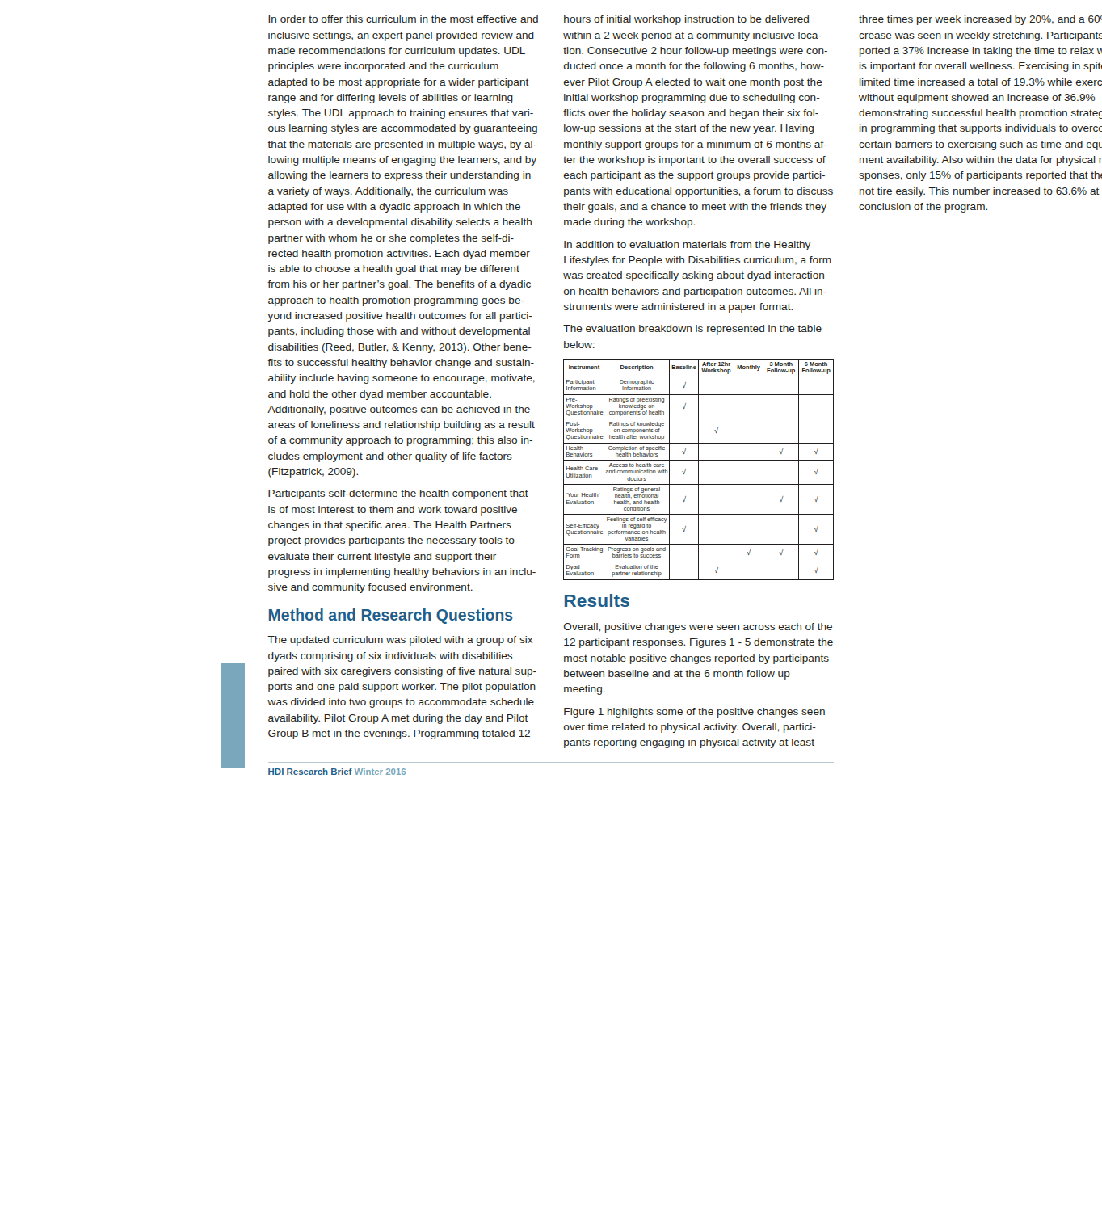In order to offer this curriculum in the most effective and inclusive settings, an expert panel provided review and made recommendations for curriculum updates. UDL principles were incorporated and the curriculum adapted to be most appropriate for a wider participant range and for differing levels of abilities or learning styles. The UDL approach to training ensures that various learning styles are accommodated by guaranteeing that the materials are presented in multiple ways, by allowing multiple means of engaging the learners, and by allowing the learners to express their understanding in a variety of ways. Additionally, the curriculum was adapted for use with a dyadic approach in which the person with a developmental disability selects a health partner with whom he or she completes the self-directed health promotion activities. Each dyad member is able to choose a health goal that may be different from his or her partner’s goal. The benefits of a dyadic approach to health promotion programming goes beyond increased positive health outcomes for all participants, including those with and without developmental disabilities (Reed, Butler, & Kenny, 2013). Other benefits to successful healthy behavior change and sustainability include having someone to encourage, motivate, and hold the other dyad member accountable. Additionally, positive outcomes can be achieved in the areas of loneliness and relationship building as a result of a community approach to programming; this also includes employment and other quality of life factors (Fitzpatrick, 2009).
Participants self-determine the health component that is of most interest to them and work toward positive changes in that specific area. The Health Partners project provides participants the necessary tools to evaluate their current lifestyle and support their progress in implementing healthy behaviors in an inclusive and community focused environment.
Method and Research Questions
The updated curriculum was piloted with a group of six dyads comprising of six individuals with disabilities paired with six caregivers consisting of five natural supports and one paid support worker. The pilot population was divided into two groups to accommodate schedule availability. Pilot Group A met during the day and Pilot Group B met in the evenings. Programming totaled 12 hours of initial workshop instruction to be delivered within a 2 week period at a community inclusive location. Consecutive 2 hour follow-up meetings were conducted once a month for the following 6 months, however Pilot Group A elected to wait one month post the initial workshop programming due to scheduling conflicts over the holiday season and began their six follow-up sessions at the start of the new year. Having monthly support groups for a minimum of 6 months after the workshop is important to the overall success of each participant as the support groups provide participants with educational opportunities, a forum to discuss their goals, and a chance to meet with the friends they made during the workshop.
In addition to evaluation materials from the Healthy Lifestyles for People with Disabilities curriculum, a form was created specifically asking about dyad interaction on health behaviors and participation outcomes. All instruments were administered in a paper format.
The evaluation breakdown is represented in the table below:
| Instrument | Description | Baseline | After 12hr Workshop | Monthly | 3 Month Follow-up | 6 Month Follow-up |
| --- | --- | --- | --- | --- | --- | --- |
| Participant Information | Demographic Information | √ | | | | |
| Pre-Workshop Questionnaire | Ratings of preexisting knowledge on components of health | √ | | | | |
| Post-Workshop Questionnaire | Ratings of knowledge on components of health after workshop | | √ | | | |
| Health Behaviors | Completion of specific health behaviors | √ | | | √ | √ |
| Health Care Utilization | Access to health care and communication with doctors | √ | | | | √ |
| ‘Your Health’ Evaluation | Ratings of general health, emotional health, and health conditions | √ | | | √ | √ |
| Self-Efficacy Questionnaire | Feelings of self efficacy in regard to performance on health variables | √ | | | | √ |
| Goal Tracking Form | Progress on goals and barriers to success | | | √ | √ | √ |
| Dyad Evaluation | Evaluation of the partner relationship | | √ | | | √ |
Results
Overall, positive changes were seen across each of the 12 participant responses. Figures 1 - 5 demonstrate the most notable positive changes reported by participants between baseline and at the 6 month follow up meeting.
Figure 1 highlights some of the positive changes seen over time related to physical activity. Overall, participants reporting engaging in physical activity at least three times per week increased by 20%, and a 60% increase was seen in weekly stretching. Participants reported a 37% increase in taking the time to relax which is important for overall wellness. Exercising in spite of limited time increased a total of 19.3% while exercising without equipment showed an increase of 36.9% demonstrating successful health promotion strategies in programming that supports individuals to overcome certain barriers to exercising such as time and equipment availability. Also within the data for physical responses, only 15% of participants reported that they did not tire easily. This number increased to 63.6% at the conclusion of the program.
HDI Research Brief Winter 2016